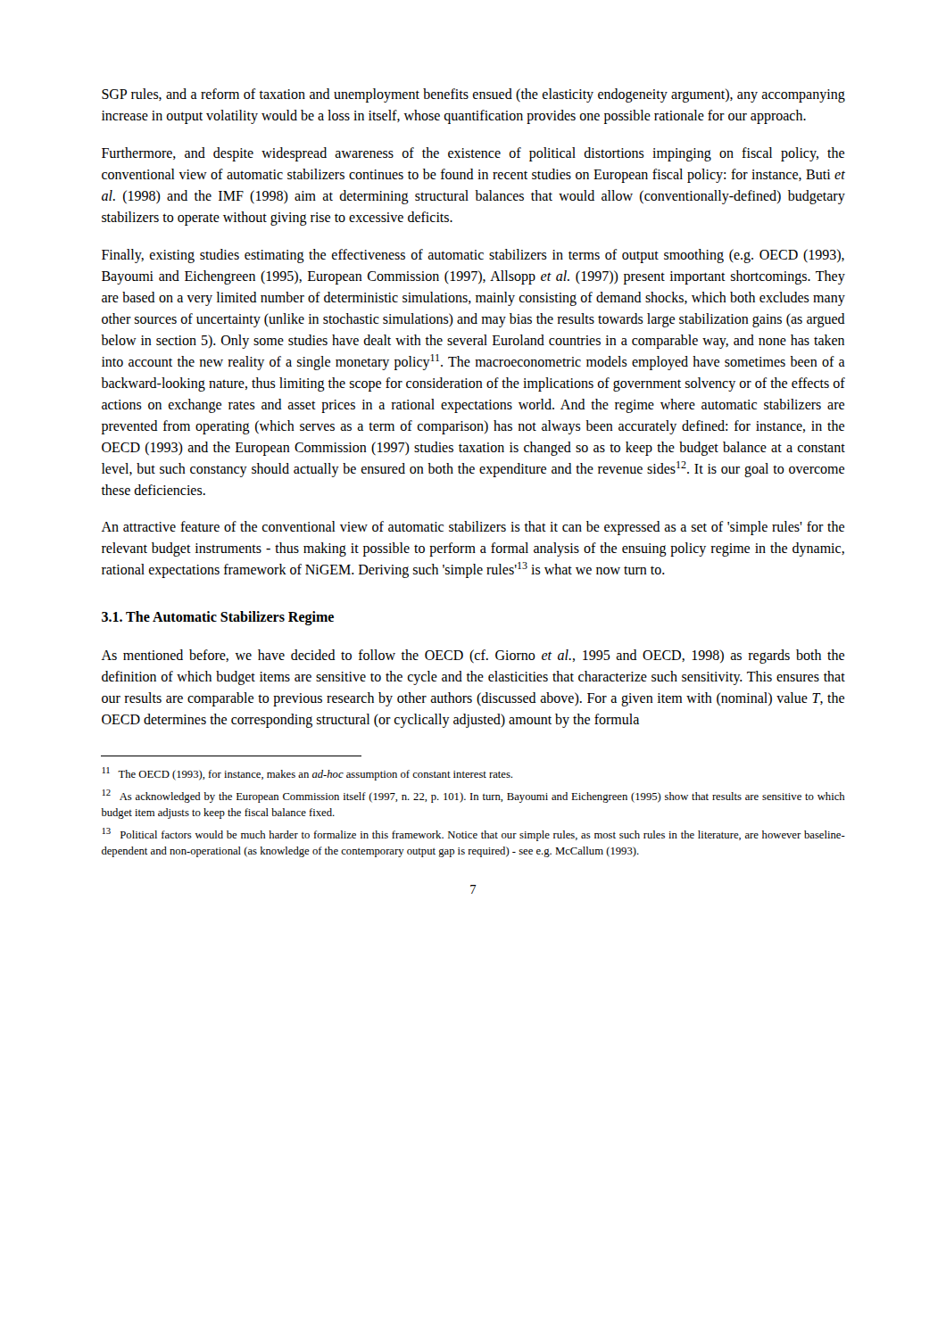SGP rules, and a reform of taxation and unemployment benefits ensued (the elasticity endogeneity argument), any accompanying increase in output volatility would be a loss in itself, whose quantification provides one possible rationale for our approach.
Furthermore, and despite widespread awareness of the existence of political distortions impinging on fiscal policy, the conventional view of automatic stabilizers continues to be found in recent studies on European fiscal policy: for instance, Buti et al. (1998) and the IMF (1998) aim at determining structural balances that would allow (conventionally-defined) budgetary stabilizers to operate without giving rise to excessive deficits.
Finally, existing studies estimating the effectiveness of automatic stabilizers in terms of output smoothing (e.g. OECD (1993), Bayoumi and Eichengreen (1995), European Commission (1997), Allsopp et al. (1997)) present important shortcomings. They are based on a very limited number of deterministic simulations, mainly consisting of demand shocks, which both excludes many other sources of uncertainty (unlike in stochastic simulations) and may bias the results towards large stabilization gains (as argued below in section 5). Only some studies have dealt with the several Euroland countries in a comparable way, and none has taken into account the new reality of a single monetary policy11. The macroeconometric models employed have sometimes been of a backward-looking nature, thus limiting the scope for consideration of the implications of government solvency or of the effects of actions on exchange rates and asset prices in a rational expectations world. And the regime where automatic stabilizers are prevented from operating (which serves as a term of comparison) has not always been accurately defined: for instance, in the OECD (1993) and the European Commission (1997) studies taxation is changed so as to keep the budget balance at a constant level, but such constancy should actually be ensured on both the expenditure and the revenue sides12. It is our goal to overcome these deficiencies.
An attractive feature of the conventional view of automatic stabilizers is that it can be expressed as a set of 'simple rules' for the relevant budget instruments - thus making it possible to perform a formal analysis of the ensuing policy regime in the dynamic, rational expectations framework of NiGEM. Deriving such 'simple rules'13 is what we now turn to.
3.1. The Automatic Stabilizers Regime
As mentioned before, we have decided to follow the OECD (cf. Giorno et al., 1995 and OECD, 1998) as regards both the definition of which budget items are sensitive to the cycle and the elasticities that characterize such sensitivity. This ensures that our results are comparable to previous research by other authors (discussed above). For a given item with (nominal) value T, the OECD determines the corresponding structural (or cyclically adjusted) amount by the formula
11 The OECD (1993), for instance, makes an ad-hoc assumption of constant interest rates.
12 As acknowledged by the European Commission itself (1997, n. 22, p. 101). In turn, Bayoumi and Eichengreen (1995) show that results are sensitive to which budget item adjusts to keep the fiscal balance fixed.
13 Political factors would be much harder to formalize in this framework. Notice that our simple rules, as most such rules in the literature, are however baseline-dependent and non-operational (as knowledge of the contemporary output gap is required) - see e.g. McCallum (1993).
7